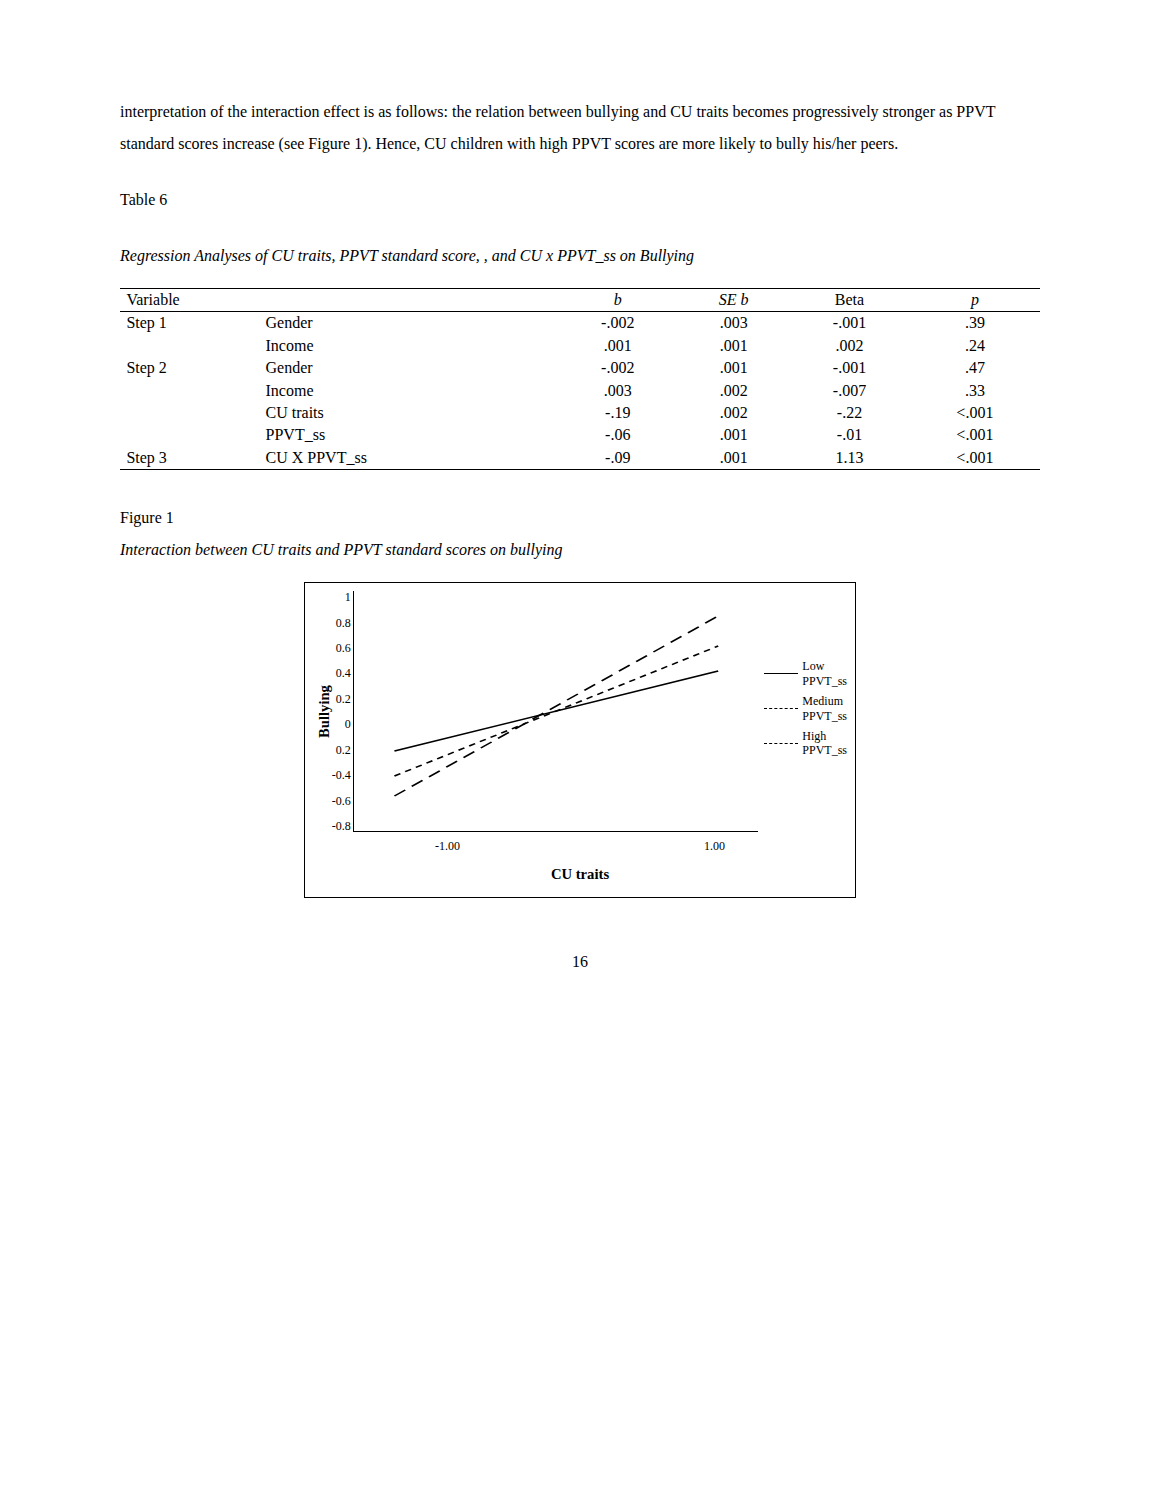interpretation of the interaction effect is as follows: the relation between bullying and CU traits becomes progressively stronger as PPVT standard scores increase (see Figure 1). Hence, CU children with high PPVT scores are more likely to bully his/her peers.
Table 6
Regression Analyses of CU traits, PPVT standard score, , and CU x PPVT_ss on Bullying
| Variable | b | SE b | Beta | p |
| --- | --- | --- | --- | --- |
| Step 1 | Gender | -.002 | .003 | -.001 | .39 |
| | Income | .001 | .001 | .002 | .24 |
| Step 2 | Gender | -.002 | .001 | -.001 | .47 |
| | Income | .003 | .002 | -.007 | .33 |
| | CU traits | -.19 | .002 | -.22 | <.001 |
| | PPVT_ss | -.06 | .001 | -.01 | <.001 |
| Step 3 | CU X PPVT_ss | -.09 | .001 | 1.13 | <.001 |
Figure 1
Interaction between CU traits and PPVT standard scores on bullying
Bullying
1 0.8 0.6 0.4 0.2 0 0.2 -0.4 -0.6 -0.8
Low
PPVT_ss
Medium
PPVT_ss
High
PPVT_ss
-1.00 1.00
CU traits
16